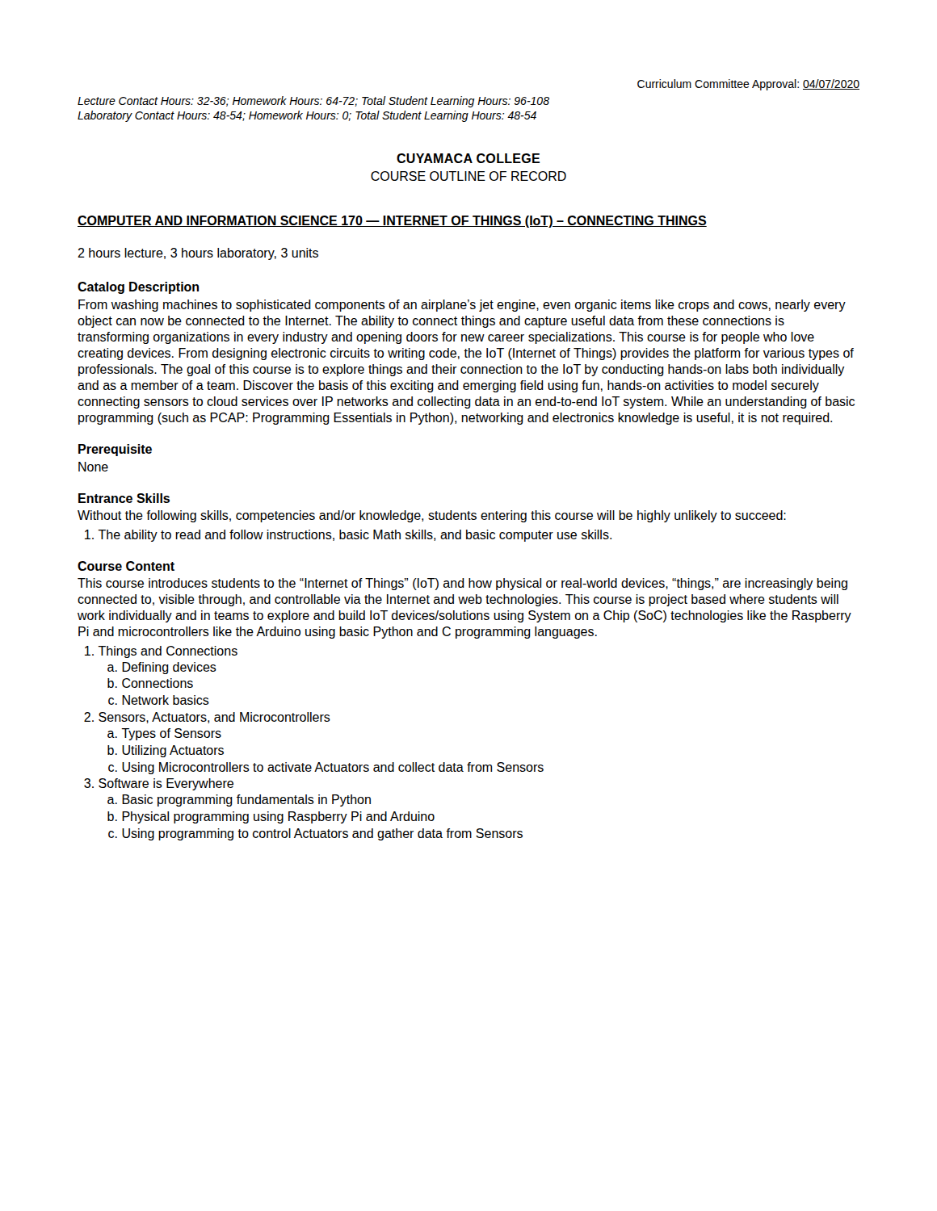Curriculum Committee Approval: 04/07/2020
Lecture Contact Hours: 32-36; Homework Hours: 64-72; Total Student Learning Hours: 96-108
Laboratory Contact Hours: 48-54; Homework Hours: 0; Total Student Learning Hours: 48-54
CUYAMACA COLLEGE
COURSE OUTLINE OF RECORD
COMPUTER AND INFORMATION SCIENCE 170 — INTERNET OF THINGS (IoT) – CONNECTING THINGS
2 hours lecture, 3 hours laboratory, 3 units
Catalog Description
From washing machines to sophisticated components of an airplane’s jet engine, even organic items like crops and cows, nearly every object can now be connected to the Internet. The ability to connect things and capture useful data from these connections is transforming organizations in every industry and opening doors for new career specializations. This course is for people who love creating devices. From designing electronic circuits to writing code, the IoT (Internet of Things) provides the platform for various types of professionals. The goal of this course is to explore things and their connection to the IoT by conducting hands-on labs both individually and as a member of a team. Discover the basis of this exciting and emerging field using fun, hands-on activities to model securely connecting sensors to cloud services over IP networks and collecting data in an end-to-end IoT system. While an understanding of basic programming (such as PCAP: Programming Essentials in Python), networking and electronics knowledge is useful, it is not required.
Prerequisite
None
Entrance Skills
Without the following skills, competencies and/or knowledge, students entering this course will be highly unlikely to succeed:
The ability to read and follow instructions, basic Math skills, and basic computer use skills.
Course Content
This course introduces students to the “Internet of Things” (IoT) and how physical or real-world devices, “things,” are increasingly being connected to, visible through, and controllable via the Internet and web technologies. This course is project based where students will work individually and in teams to explore and build IoT devices/solutions using System on a Chip (SoC) technologies like the Raspberry Pi and microcontrollers like the Arduino using basic Python and C programming languages.
Things and Connections
Defining devices
Connections
Network basics
Sensors, Actuators, and Microcontrollers
Types of Sensors
Utilizing Actuators
Using Microcontrollers to activate Actuators and collect data from Sensors
Software is Everywhere
Basic programming fundamentals in Python
Physical programming using Raspberry Pi and Arduino
Using programming to control Actuators and gather data from Sensors